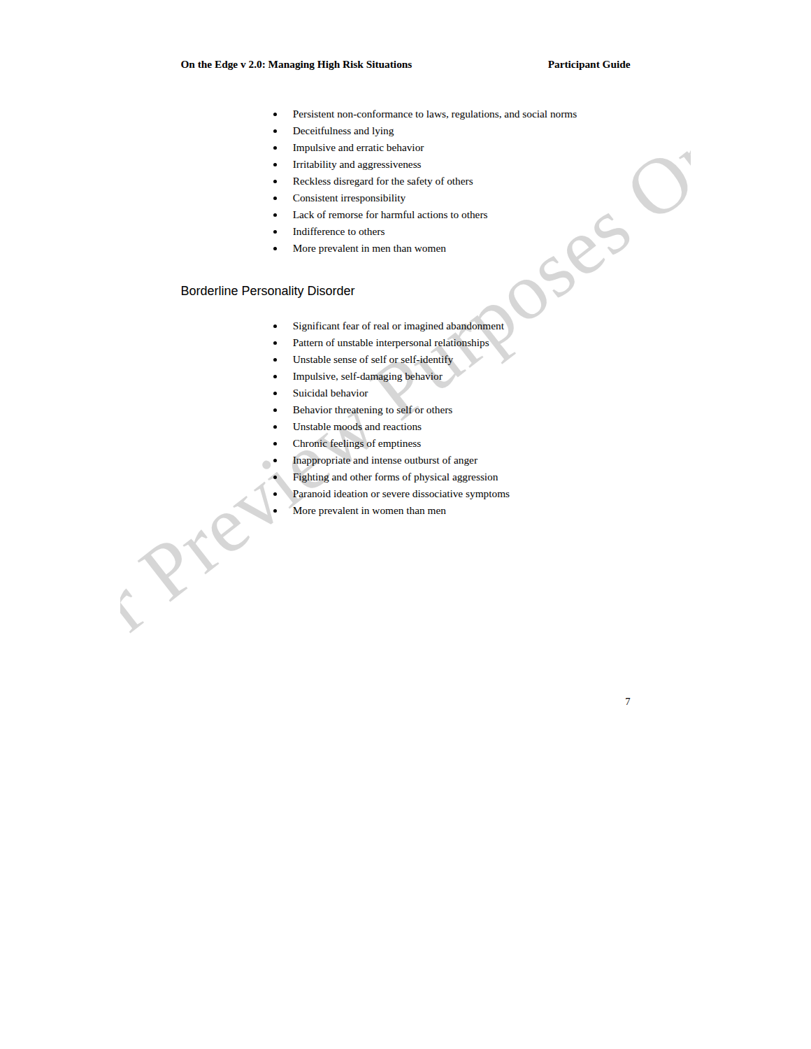For Preview Purposes Only
On the Edge v 2.0: Managing High Risk Situations
Participant Guide
Persistent non-conformance to laws, regulations, and social norms
Deceitfulness and lying
Impulsive and erratic behavior
Irritability and aggressiveness
Reckless disregard for the safety of others
Consistent irresponsibility
Lack of remorse for harmful actions to others
Indifference to others
More prevalent in men than women
Borderline Personality Disorder
Significant fear of real or imagined abandonment
Pattern of unstable interpersonal relationships
Unstable sense of self or self-identify
Impulsive, self-damaging behavior
Suicidal behavior
Behavior threatening to self or others
Unstable moods and reactions
Chronic feelings of emptiness
Inappropriate and intense outburst of anger
Fighting and other forms of physical aggression
Paranoid ideation or severe dissociative symptoms
More prevalent in women than men
7